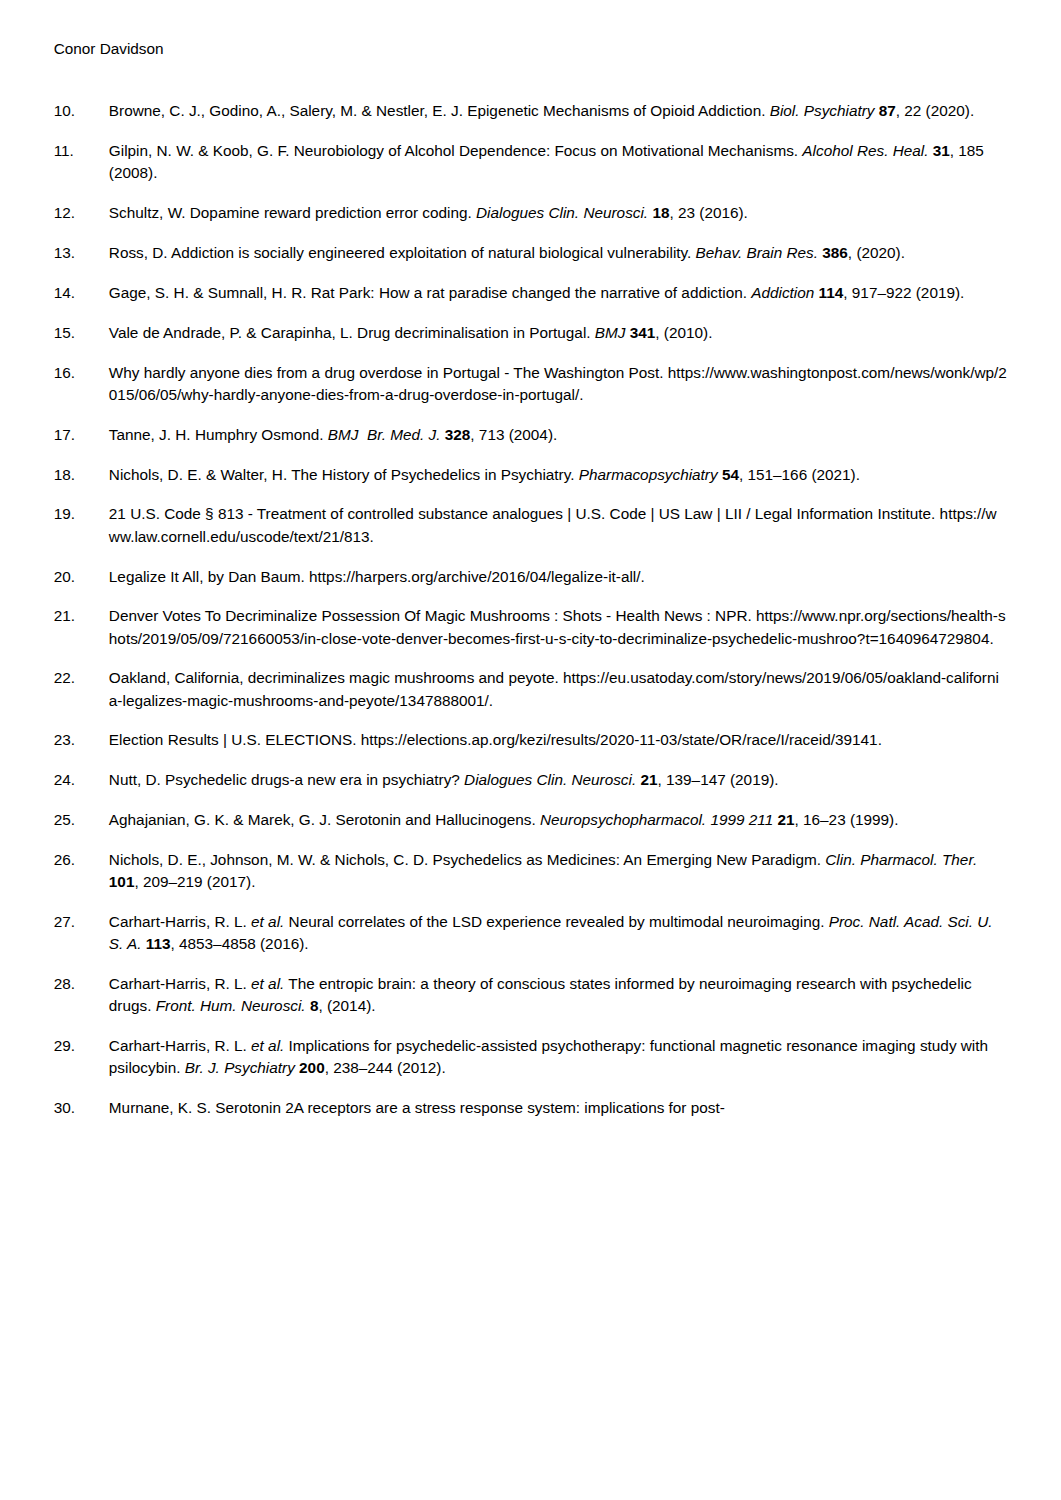Conor Davidson
10. Browne, C. J., Godino, A., Salery, M. & Nestler, E. J. Epigenetic Mechanisms of Opioid Addiction. Biol. Psychiatry 87, 22 (2020).
11. Gilpin, N. W. & Koob, G. F. Neurobiology of Alcohol Dependence: Focus on Motivational Mechanisms. Alcohol Res. Heal. 31, 185 (2008).
12. Schultz, W. Dopamine reward prediction error coding. Dialogues Clin. Neurosci. 18, 23 (2016).
13. Ross, D. Addiction is socially engineered exploitation of natural biological vulnerability. Behav. Brain Res. 386, (2020).
14. Gage, S. H. & Sumnall, H. R. Rat Park: How a rat paradise changed the narrative of addiction. Addiction 114, 917–922 (2019).
15. Vale de Andrade, P. & Carapinha, L. Drug decriminalisation in Portugal. BMJ 341, (2010).
16. Why hardly anyone dies from a drug overdose in Portugal - The Washington Post. https://www.washingtonpost.com/news/wonk/wp/2015/06/05/why-hardly-anyone-dies-from-a-drug-overdose-in-portugal/.
17. Tanne, J. H. Humphry Osmond. BMJ Br. Med. J. 328, 713 (2004).
18. Nichols, D. E. & Walter, H. The History of Psychedelics in Psychiatry. Pharmacopsychiatry 54, 151–166 (2021).
19. 21 U.S. Code § 813 - Treatment of controlled substance analogues | U.S. Code | US Law | LII / Legal Information Institute. https://www.law.cornell.edu/uscode/text/21/813.
20. Legalize It All, by Dan Baum. https://harpers.org/archive/2016/04/legalize-it-all/.
21. Denver Votes To Decriminalize Possession Of Magic Mushrooms : Shots - Health News : NPR. https://www.npr.org/sections/health-shots/2019/05/09/721660053/in-close-vote-denver-becomes-first-u-s-city-to-decriminalize-psychedelic-mushroo?t=1640964729804.
22. Oakland, California, decriminalizes magic mushrooms and peyote. https://eu.usatoday.com/story/news/2019/06/05/oakland-california-legalizes-magic-mushrooms-and-peyote/1347888001/.
23. Election Results | U.S. ELECTIONS. https://elections.ap.org/kezi/results/2020-11-03/state/OR/race/I/raceid/39141.
24. Nutt, D. Psychedelic drugs-a new era in psychiatry? Dialogues Clin. Neurosci. 21, 139–147 (2019).
25. Aghajanian, G. K. & Marek, G. J. Serotonin and Hallucinogens. Neuropsychopharmacol. 1999 211 21, 16–23 (1999).
26. Nichols, D. E., Johnson, M. W. & Nichols, C. D. Psychedelics as Medicines: An Emerging New Paradigm. Clin. Pharmacol. Ther. 101, 209–219 (2017).
27. Carhart-Harris, R. L. et al. Neural correlates of the LSD experience revealed by multimodal neuroimaging. Proc. Natl. Acad. Sci. U. S. A. 113, 4853–4858 (2016).
28. Carhart-Harris, R. L. et al. The entropic brain: a theory of conscious states informed by neuroimaging research with psychedelic drugs. Front. Hum. Neurosci. 8, (2014).
29. Carhart-Harris, R. L. et al. Implications for psychedelic-assisted psychotherapy: functional magnetic resonance imaging study with psilocybin. Br. J. Psychiatry 200, 238–244 (2012).
30. Murnane, K. S. Serotonin 2A receptors are a stress response system: implications for post-